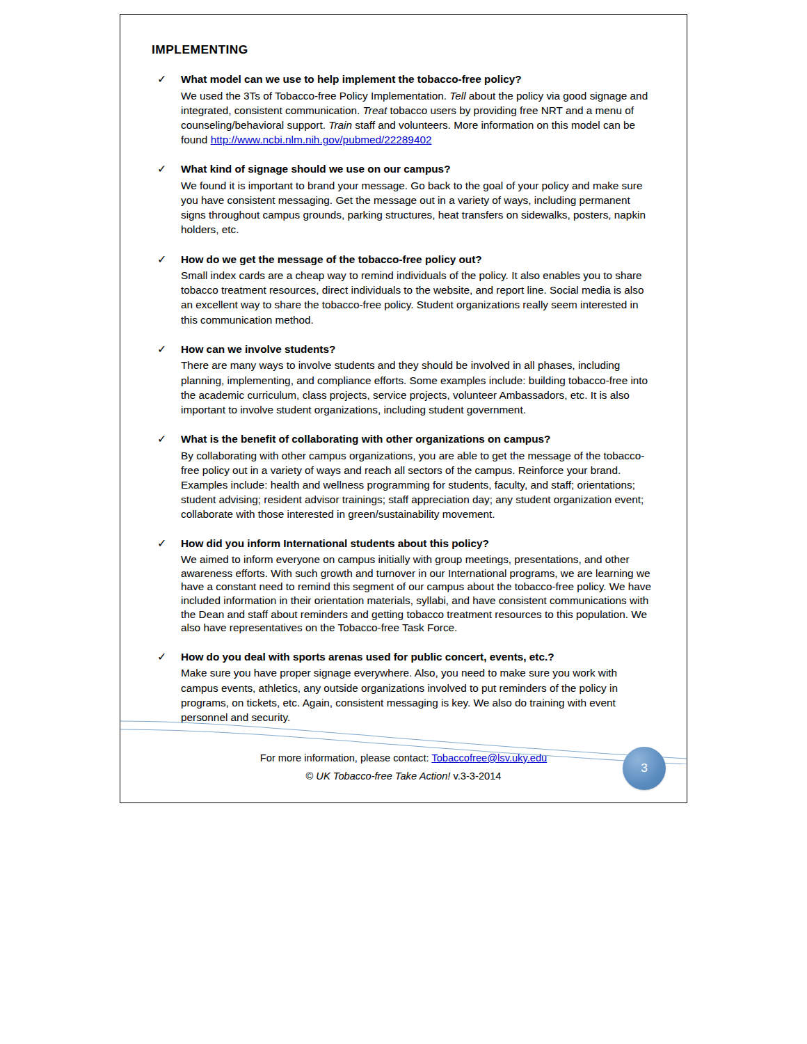IMPLEMENTING
What model can we use to help implement the tobacco-free policy?
We used the 3Ts of Tobacco-free Policy Implementation. Tell about the policy via good signage and integrated, consistent communication. Treat tobacco users by providing free NRT and a menu of counseling/behavioral support. Train staff and volunteers. More information on this model can be found http://www.ncbi.nlm.nih.gov/pubmed/22289402
What kind of signage should we use on our campus?
We found it is important to brand your message. Go back to the goal of your policy and make sure you have consistent messaging. Get the message out in a variety of ways, including permanent signs throughout campus grounds, parking structures, heat transfers on sidewalks, posters, napkin holders, etc.
How do we get the message of the tobacco-free policy out?
Small index cards are a cheap way to remind individuals of the policy. It also enables you to share tobacco treatment resources, direct individuals to the website, and report line. Social media is also an excellent way to share the tobacco-free policy. Student organizations really seem interested in this communication method.
How can we involve students?
There are many ways to involve students and they should be involved in all phases, including planning, implementing, and compliance efforts. Some examples include: building tobacco-free into the academic curriculum, class projects, service projects, volunteer Ambassadors, etc. It is also important to involve student organizations, including student government.
What is the benefit of collaborating with other organizations on campus?
By collaborating with other campus organizations, you are able to get the message of the tobacco-free policy out in a variety of ways and reach all sectors of the campus. Reinforce your brand. Examples include: health and wellness programming for students, faculty, and staff; orientations; student advising; resident advisor trainings; staff appreciation day; any student organization event; collaborate with those interested in green/sustainability movement.
How did you inform International students about this policy?
We aimed to inform everyone on campus initially with group meetings, presentations, and other awareness efforts. With such growth and turnover in our International programs, we are learning we have a constant need to remind this segment of our campus about the tobacco-free policy. We have included information in their orientation materials, syllabi, and have consistent communications with the Dean and staff about reminders and getting tobacco treatment resources to this population. We also have representatives on the Tobacco-free Task Force.
How do you deal with sports arenas used for public concert, events, etc.?
Make sure you have proper signage everywhere. Also, you need to make sure you work with campus events, athletics, any outside organizations involved to put reminders of the policy in programs, on tickets, etc. Again, consistent messaging is key. We also do training with event personnel and security.
For more information, please contact: Tobaccofree@lsv.uky.edu
© UK Tobacco-free Take Action! v.3-3-2014
3